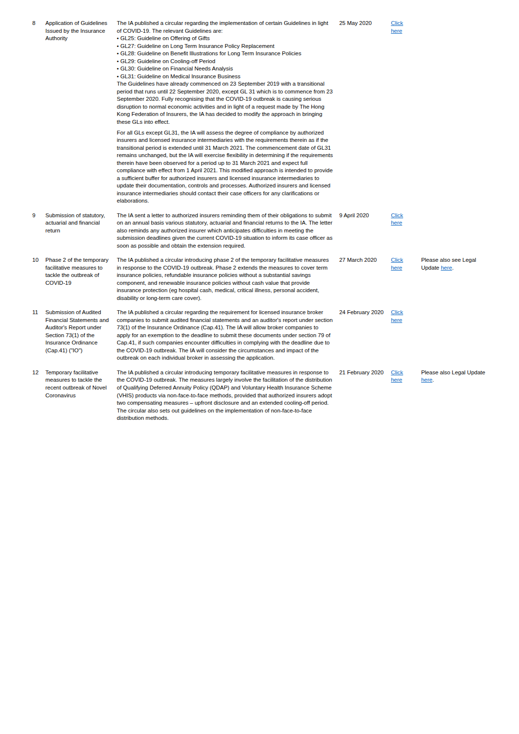| 8 | Application of Guidelines Issued by the Insurance Authority | The IA published a circular regarding the implementation of certain Guidelines in light of COVID-19. The relevant Guidelines are: • GL25: Guideline on Offering of Gifts • GL27: Guideline on Long Term Insurance Policy Replacement • GL28: Guideline on Benefit Illustrations for Long Term Insurance Policies • GL29: Guideline on Cooling-off Period • GL30: Guideline on Financial Needs Analysis • GL31: Guideline on Medical Insurance Business The Guidelines have already commenced on 23 September 2019 with a transitional period that runs until 22 September 2020, except GL 31 which is to commence from 23 September 2020. Fully recognising that the COVID-19 outbreak is causing serious disruption to normal economic activities and in light of a request made by The Hong Kong Federation of Insurers, the IA has decided to modify the approach in bringing these GLs into effect. For all GLs except GL31, the IA will assess the degree of compliance by authorized insurers and licensed insurance intermediaries with the requirements therein as if the transitional period is extended until 31 March 2021. The commencement date of GL31 remains unchanged, but the IA will exercise flexibility in determining if the requirements therein have been observed for a period up to 31 March 2021 and expect full compliance with effect from 1 April 2021. This modified approach is intended to provide a sufficient buffer for authorized insurers and licensed insurance intermediaries to update their documentation, controls and processes. Authorized insurers and licensed insurance intermediaries should contact their case officers for any clarifications or elaborations. | 25 May 2020 | Click here | |
| 9 | Submission of statutory, actuarial and financial return | The IA sent a letter to authorized insurers reminding them of their obligations to submit on an annual basis various statutory, actuarial and financial returns to the IA. The letter also reminds any authorized insurer which anticipates difficulties in meeting the submission deadlines given the current COVID-19 situation to inform its case officer as soon as possible and obtain the extension required. | 9 April 2020 | Click here | |
| 10 | Phase 2 of the temporary facilitative measures to tackle the outbreak of COVID-19 | The IA published a circular introducing phase 2 of the temporary facilitative measures in response to the COVID-19 outbreak. Phase 2 extends the measures to cover term insurance policies, refundable insurance policies without a substantial savings component, and renewable insurance policies without cash value that provide insurance protection (eg hospital cash, medical, critical illness, personal accident, disability or long-term care cover). | 27 March 2020 | Click here | Please also see Legal Update here . |
| 11 | Submission of Audited Financial Statements and Auditor's Report under Section 73(1) of the Insurance Ordinance (Cap.41) ("IO") | The IA published a circular regarding the requirement for licensed insurance broker companies to submit audited financial statements and an auditor's report under section 73(1) of the Insurance Ordinance (Cap.41). The IA will allow broker companies to apply for an exemption to the deadline to submit these documents under section 79 of Cap.41, if such companies encounter difficulties in complying with the deadline due to the COVID-19 outbreak. The IA will consider the circumstances and impact of the outbreak on each individual broker in assessing the application. | 24 February 2020 | Click here | |
| 12 | Temporary facilitative measures to tackle the recent outbreak of Novel Coronavirus | The IA published a circular introducing temporary facilitative measures in response to the COVID-19 outbreak. The measures largely involve the facilitation of the distribution of Qualifying Deferred Annuity Policy (QDAP) and Voluntary Health Insurance Scheme (VHIS) products via non-face-to-face methods, provided that authorized insurers adopt two compensating measures – upfront disclosure and an extended cooling-off period. The circular also sets out guidelines on the implementation of non-face-to-face distribution methods. | 21 February 2020 | Click here | Please also Legal Update here . |